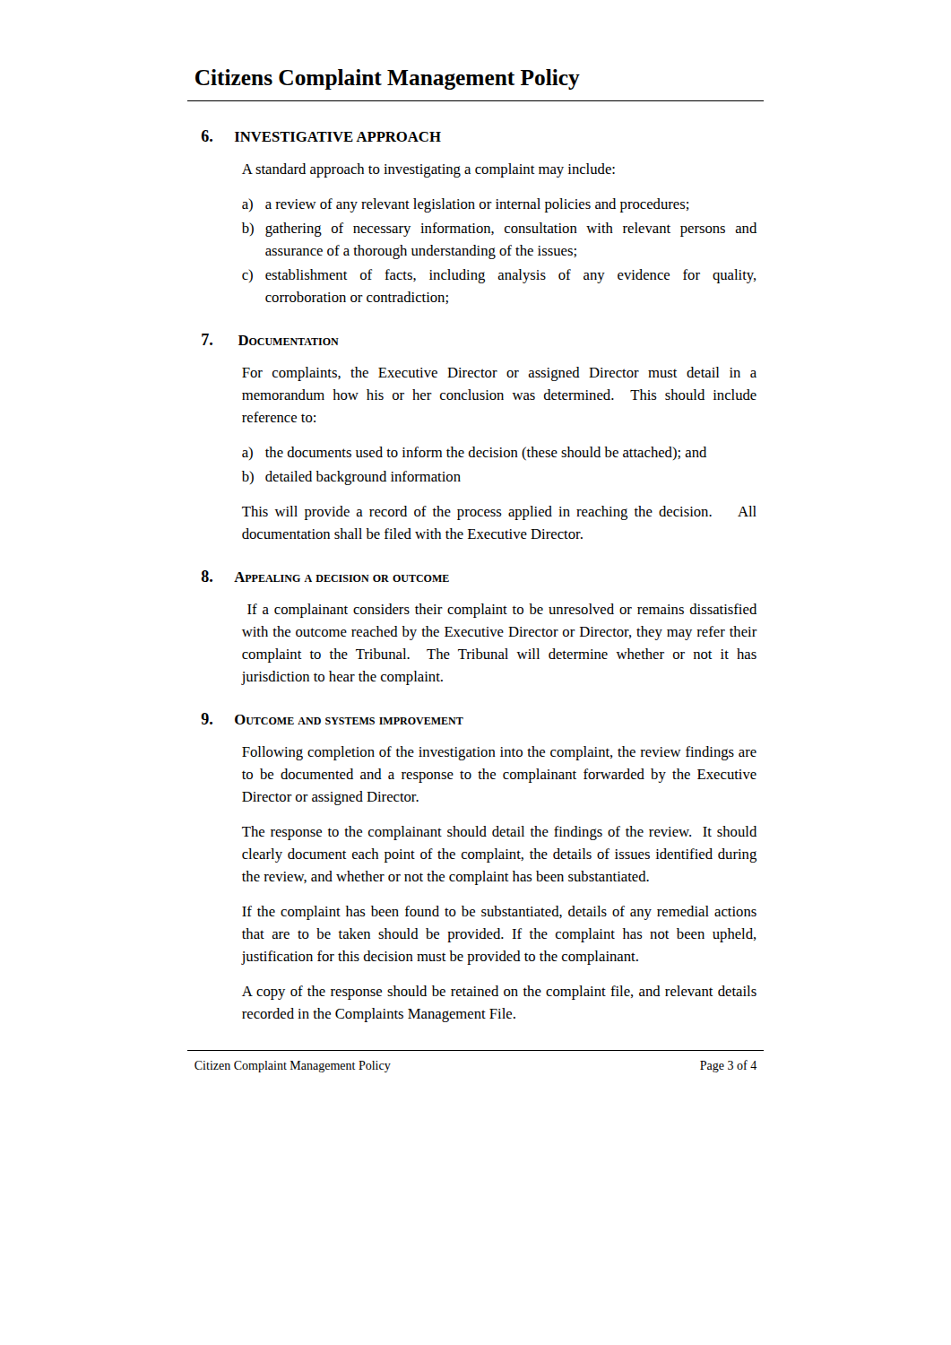Citizens Complaint Management Policy
6.
INVESTIGATIVE APPROACH
A standard approach to investigating a complaint may include:
a) a review of any relevant legislation or internal policies and procedures;
b) gathering of necessary information, consultation with relevant persons and assurance of a thorough understanding of the issues;
c) establishment of facts, including analysis of any evidence for quality, corroboration or contradiction;
7.
Documentation
For complaints, the Executive Director or assigned Director must detail in a memorandum how his or her conclusion was determined. This should include reference to:
a) the documents used to inform the decision (these should be attached); and
b) detailed background information
This will provide a record of the process applied in reaching the decision. All documentation shall be filed with the Executive Director.
8.
Appealing a decision or outcome
If a complainant considers their complaint to be unresolved or remains dissatisfied with the outcome reached by the Executive Director or Director, they may refer their complaint to the Tribunal. The Tribunal will determine whether or not it has jurisdiction to hear the complaint.
9.
Outcome and systems improvement
Following completion of the investigation into the complaint, the review findings are to be documented and a response to the complainant forwarded by the Executive Director or assigned Director.
The response to the complainant should detail the findings of the review. It should clearly document each point of the complaint, the details of issues identified during the review, and whether or not the complaint has been substantiated.
If the complaint has been found to be substantiated, details of any remedial actions that are to be taken should be provided. If the complaint has not been upheld, justification for this decision must be provided to the complainant.
A copy of the response should be retained on the complaint file, and relevant details recorded in the Complaints Management File.
Citizen Complaint Management Policy
Page 3 of 4